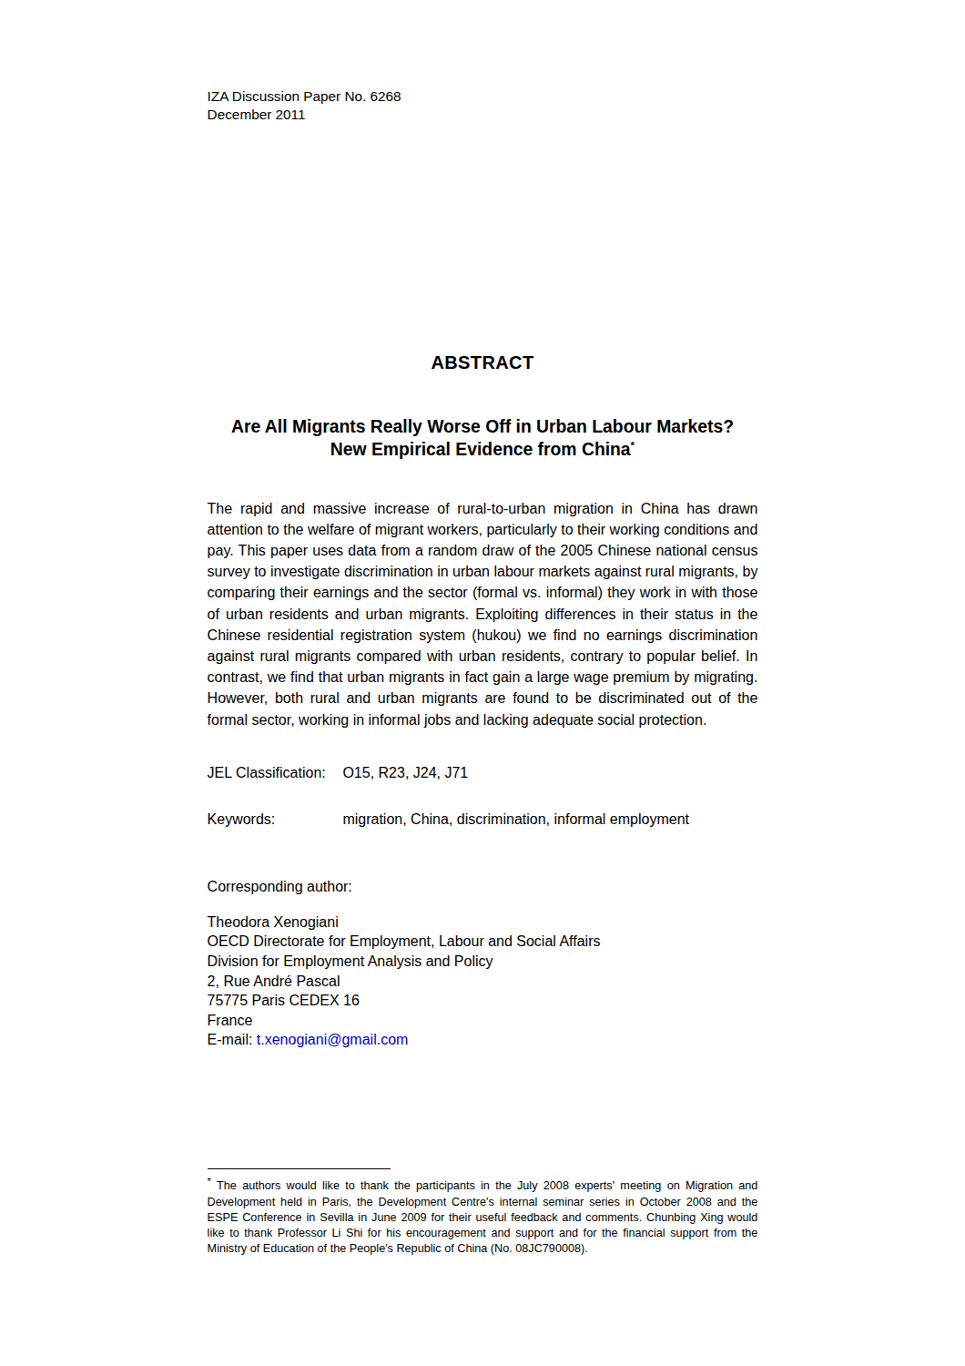IZA Discussion Paper No. 6268
December 2011
ABSTRACT
Are All Migrants Really Worse Off in Urban Labour Markets?
New Empirical Evidence from China*
The rapid and massive increase of rural-to-urban migration in China has drawn attention to the welfare of migrant workers, particularly to their working conditions and pay. This paper uses data from a random draw of the 2005 Chinese national census survey to investigate discrimination in urban labour markets against rural migrants, by comparing their earnings and the sector (formal vs. informal) they work in with those of urban residents and urban migrants. Exploiting differences in their status in the Chinese residential registration system (hukou) we find no earnings discrimination against rural migrants compared with urban residents, contrary to popular belief. In contrast, we find that urban migrants in fact gain a large wage premium by migrating. However, both rural and urban migrants are found to be discriminated out of the formal sector, working in informal jobs and lacking adequate social protection.
JEL Classification: O15, R23, J24, J71
Keywords: migration, China, discrimination, informal employment
Corresponding author:
Theodora Xenogiani
OECD Directorate for Employment, Labour and Social Affairs
Division for Employment Analysis and Policy
2, Rue André Pascal
75775 Paris CEDEX 16
France
E-mail: t.xenogiani@gmail.com
* The authors would like to thank the participants in the July 2008 experts' meeting on Migration and Development held in Paris, the Development Centre's internal seminar series in October 2008 and the ESPE Conference in Sevilla in June 2009 for their useful feedback and comments. Chunbing Xing would like to thank Professor Li Shi for his encouragement and support and for the financial support from the Ministry of Education of the People's Republic of China (No. 08JC790008).